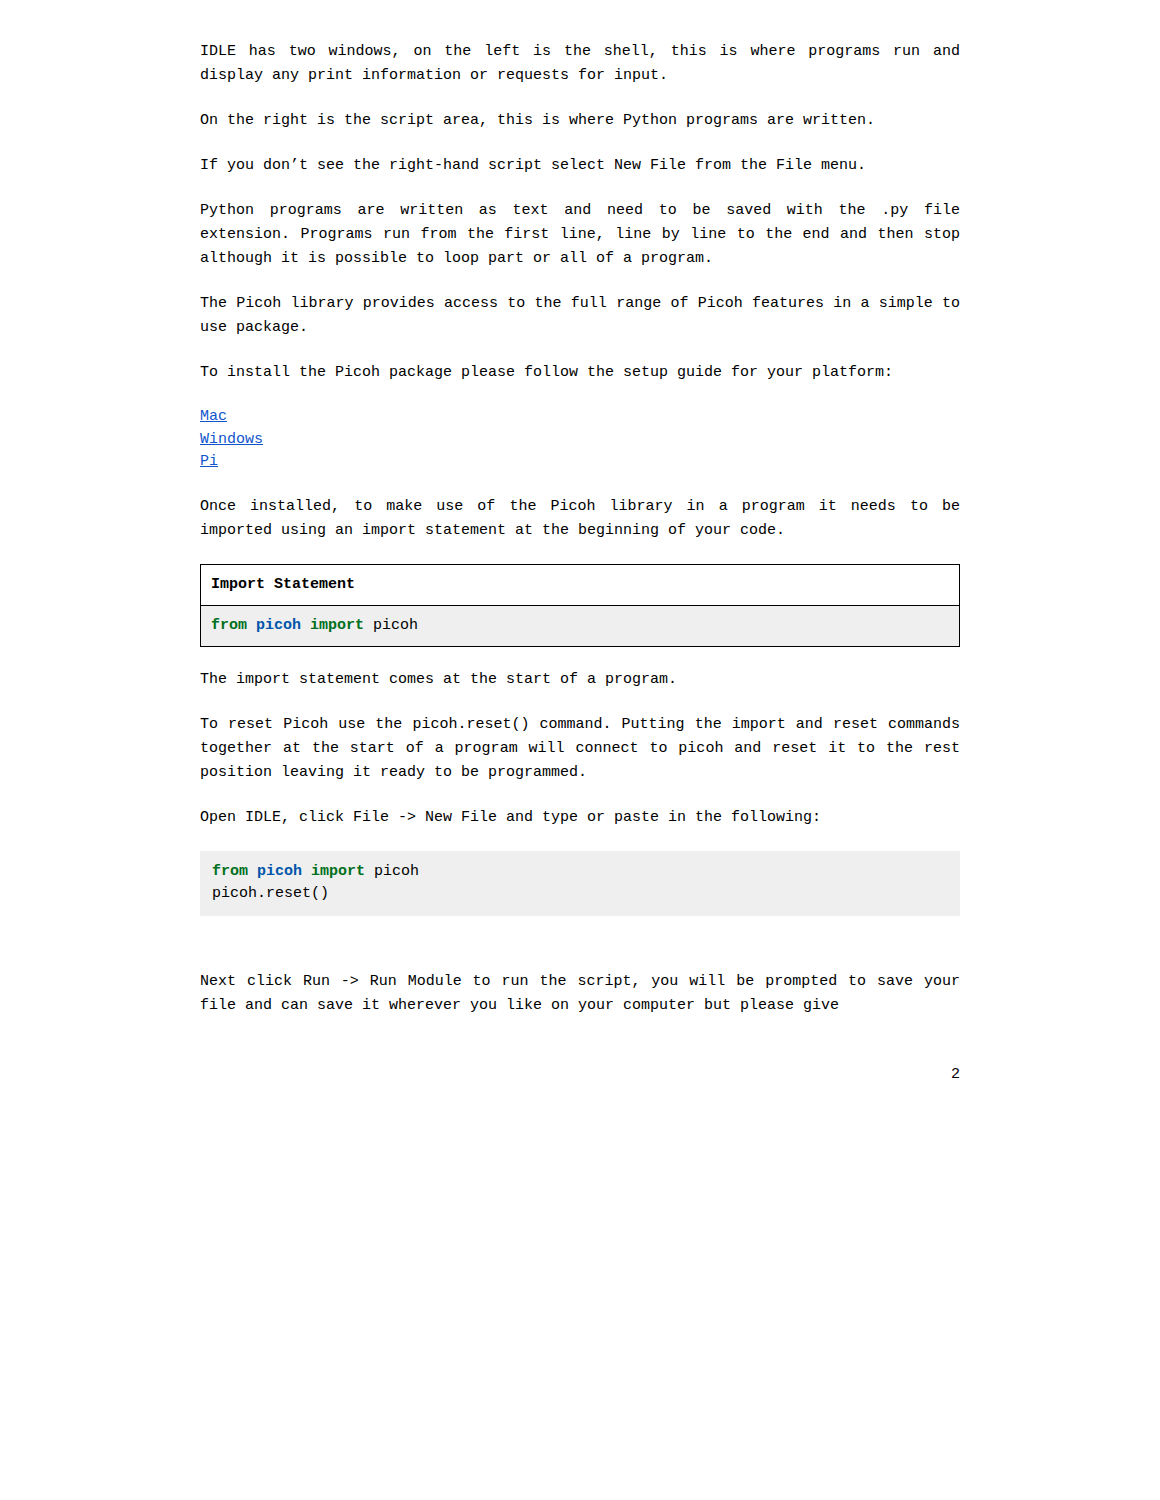IDLE has two windows, on the left is the shell, this is where programs run and display any print information or requests for input.
On the right is the script area, this is where Python programs are written.
If you don’t see the right-hand script select New File from the File menu.
Python programs are written as text and need to be saved with the .py file extension. Programs run from the first line, line by line to the end and then stop although it is possible to loop part or all of a program.
The Picoh library provides access to the full range of Picoh features in a simple to use package.
To install the Picoh package please follow the setup guide for your platform:
Mac Windows Pi
Once installed, to make use of the Picoh library in a program it needs to be imported using an import statement at the beginning of your code.
| Import Statement |
| --- |
| from picoh import picoh |
The import statement comes at the start of a program.
To reset Picoh use the picoh.reset() command. Putting the import and reset commands together at the start of a program will connect to picoh and reset it to the rest position leaving it ready to be programmed.
Open IDLE, click File -> New File and type or paste in the following:
from picoh import picoh
picoh.reset()
Next click Run -> Run Module to run the script, you will be prompted to save your file and can save it wherever you like on your computer but please give
2